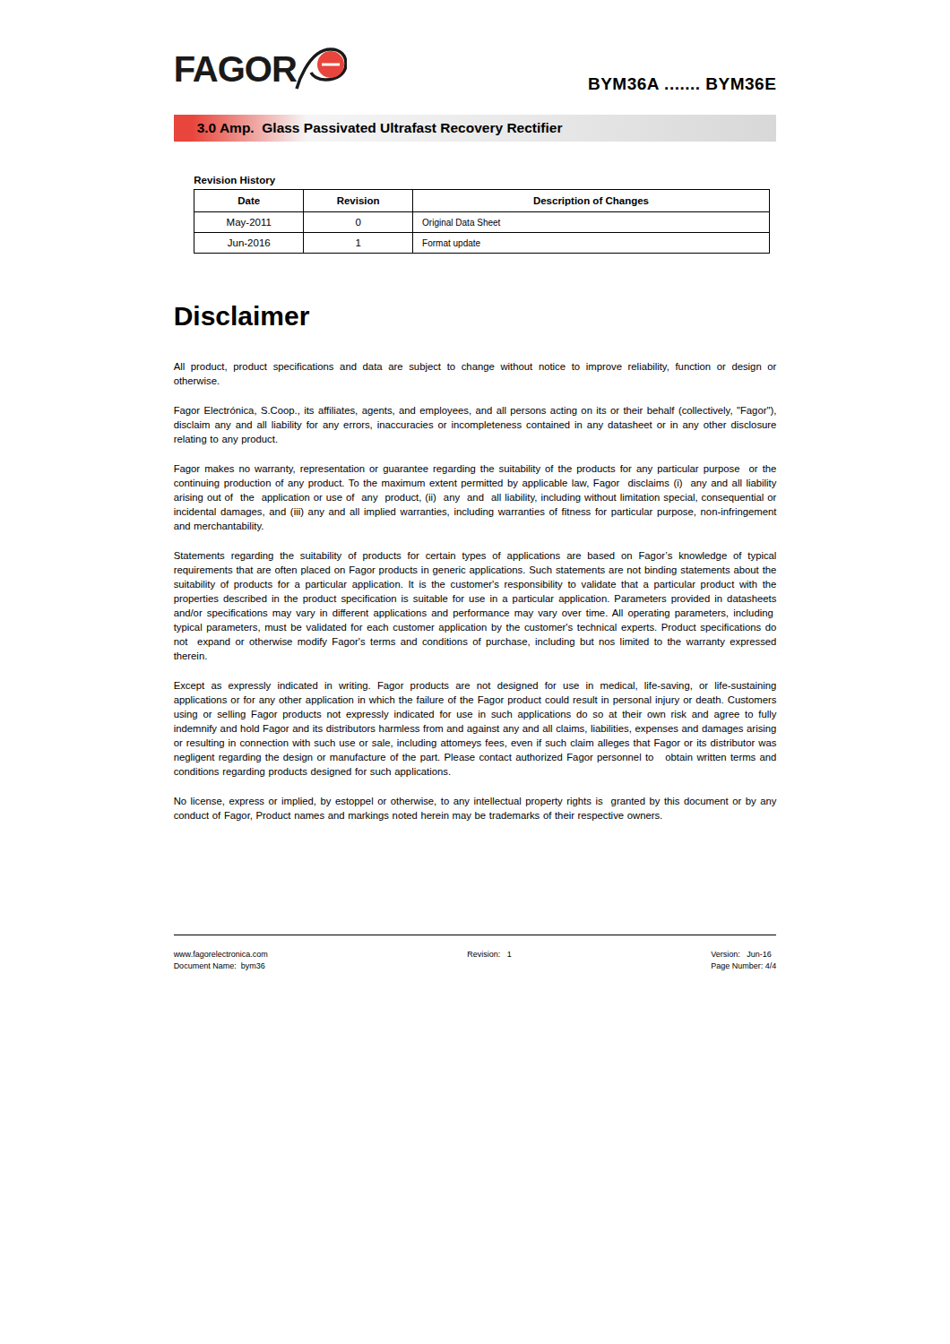FAGOR
BYM36A ....... BYM36E
3.0 Amp. Glass Passivated Ultrafast Recovery Rectifier
Revision History
| Date | Revision | Description of Changes |
| --- | --- | --- |
| May-2011 | 0 | Original Data Sheet |
| Jun-2016 | 1 | Format update |
Disclaimer
All product, product specifications and data are subject to change without notice to improve reliability, function or design or otherwise.
Fagor Electrónica, S.Coop., its affiliates, agents, and employees, and all persons acting on its or their behalf (collectively, "Fagor"), disclaim any and all liability for any errors, inaccuracies or incompleteness contained in any datasheet or in any other disclosure relating to any product.
Fagor makes no warranty, representation or guarantee regarding the suitability of the products for any particular purpose or the continuing production of any product. To the maximum extent permitted by applicable law, Fagor disclaims (i) any and all liability arising out of the application or use of any product, (ii) any and all liability, including without limitation special, consequential or incidental damages, and (iii) any and all implied warranties, including warranties of fitness for particular purpose, non-infringement and merchantability.
Statements regarding the suitability of products for certain types of applications are based on Fagor’s knowledge of typical requirements that are often placed on Fagor products in generic applications. Such statements are not binding statements about the suitability of products for a particular application. It is the customer's responsibility to validate that a particular product with the properties described in the product specification is suitable for use in a particular application. Parameters provided in datasheets and/or specifications may vary in different applications and performance may vary over time. All operating parameters, including typical parameters, must be validated for each customer application by the customer's technical experts. Product specifications do not expand or otherwise modify Fagor's terms and conditions of purchase, including but nos limited to the warranty expressed therein.
Except as expressly indicated in writing. Fagor products are not designed for use in medical, life-saving, or life-sustaining applications or for any other application in which the failure of the Fagor product could result in personal injury or death. Customers using or selling Fagor products not expressly indicated for use in such applications do so at their own risk and agree to fully indemnify and hold Fagor and its distributors harmless from and against any and all claims, liabilities, expenses and damages arising or resulting in connection with such use or sale, including attomeys fees, even if such claim alleges that Fagor or its distributor was negligent regarding the design or manufacture of the part. Please contact authorized Fagor personnel to obtain written terms and conditions regarding products designed for such applications.
No license, express or implied, by estoppel or otherwise, to any intellectual property rights is granted by this document or by any conduct of Fagor, Product names and markings noted herein may be trademarks of their respective owners.
www.fagorelectronica.com
Document Name: bym36
Revision: 1
Version: Jun-16
Page Number: 4/4